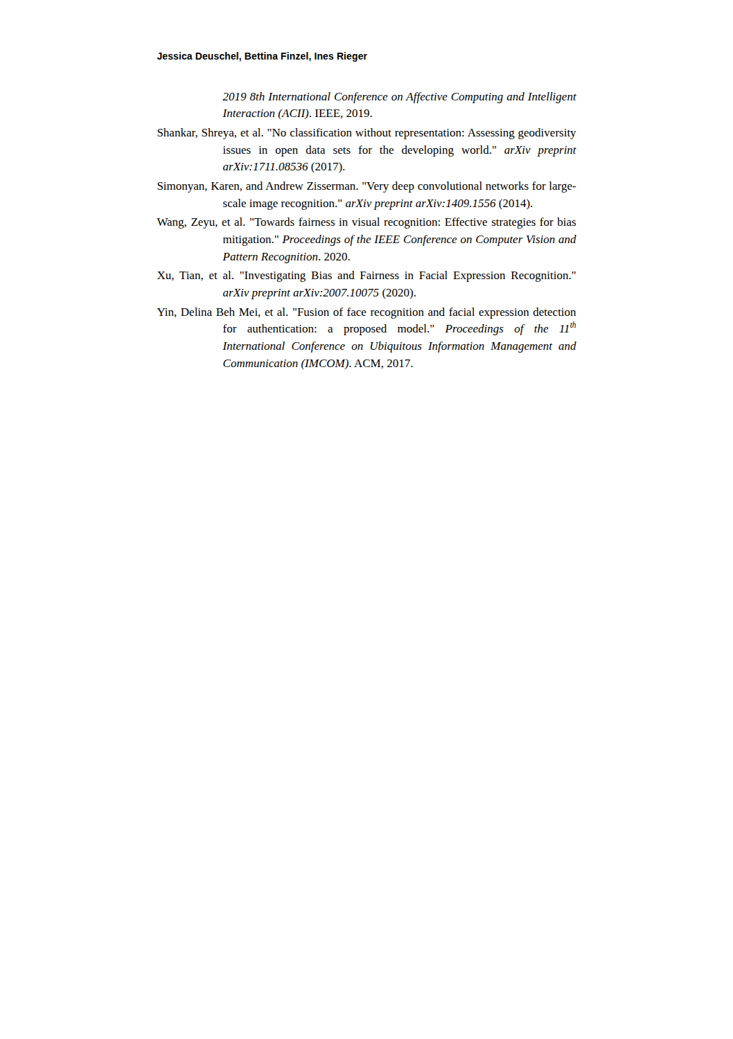Jessica Deuschel, Bettina Finzel, Ines Rieger
2019 8th International Conference on Affective Computing and Intelligent Interaction (ACII). IEEE, 2019.
Shankar, Shreya, et al. "No classification without representation: Assessing geodiversity issues in open data sets for the developing world." arXiv preprint arXiv:1711.08536 (2017).
Simonyan, Karen, and Andrew Zisserman. "Very deep convolutional networks for large-scale image recognition." arXiv preprint arXiv:1409.1556 (2014).
Wang, Zeyu, et al. "Towards fairness in visual recognition: Effective strategies for bias mitigation." Proceedings of the IEEE Conference on Computer Vision and Pattern Recognition. 2020.
Xu, Tian, et al. "Investigating Bias and Fairness in Facial Expression Recognition." arXiv preprint arXiv:2007.10075 (2020).
Yin, Delina Beh Mei, et al. "Fusion of face recognition and facial expression detection for authentication: a proposed model." Proceedings of the 11th International Conference on Ubiquitous Information Management and Communication (IMCOM). ACM, 2017.